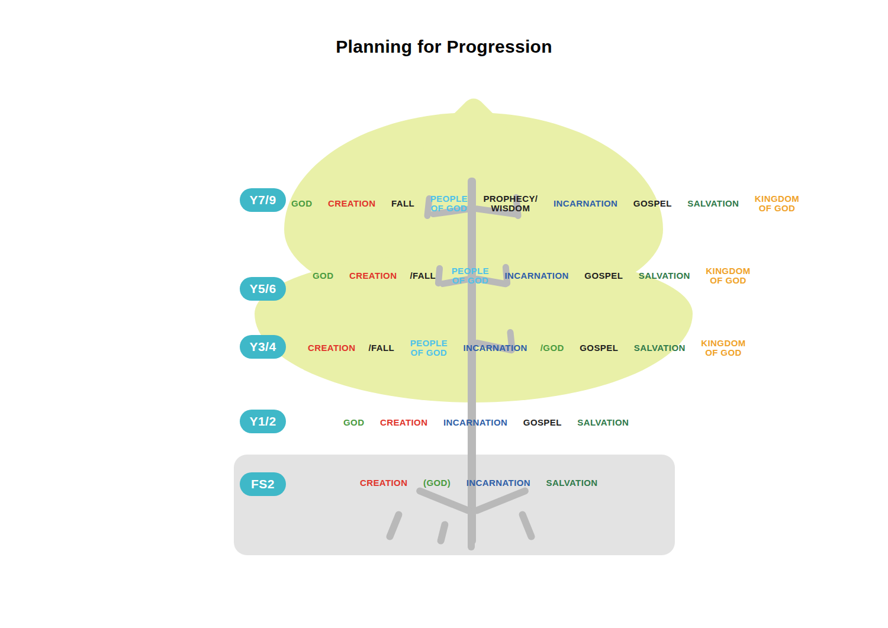Planning for Progression
Y7/9
Y5/6
Y3/4
Y1/2
FS2
GOD CREATION FALL PEOPLE
OF GOD PROPHECY/
WISDOM INCARNATION GOSPEL SALVATION KINGDOM
OF GOD
GOD CREATION/FALL PEOPLE
OF GOD INCARNATION GOSPEL SALVATION KINGDOM
OF GOD
CREATION/FALL PEOPLE
OF GOD INCARNATION/GOD GOSPEL SALVATION KINGDOM
OF GOD
GOD CREATION INCARNATION GOSPEL SALVATION
CREATION (GOD) INCARNATION SALVATION